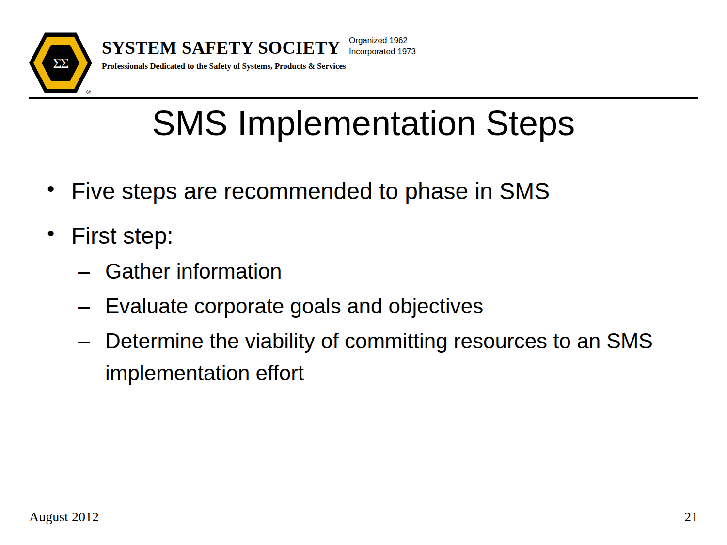ΣΣ
®
SYSTEM SAFETY SOCIETY
Organized 1962
Incorporated 1973
Professionals Dedicated to the Safety of Systems, Products & Services
SMS Implementation Steps
Five steps are recommended to phase in SMS
First step:
Gather information
Evaluate corporate goals and objectives
Determine the viability of committing resources to an SMS implementation effort
August 2012
21